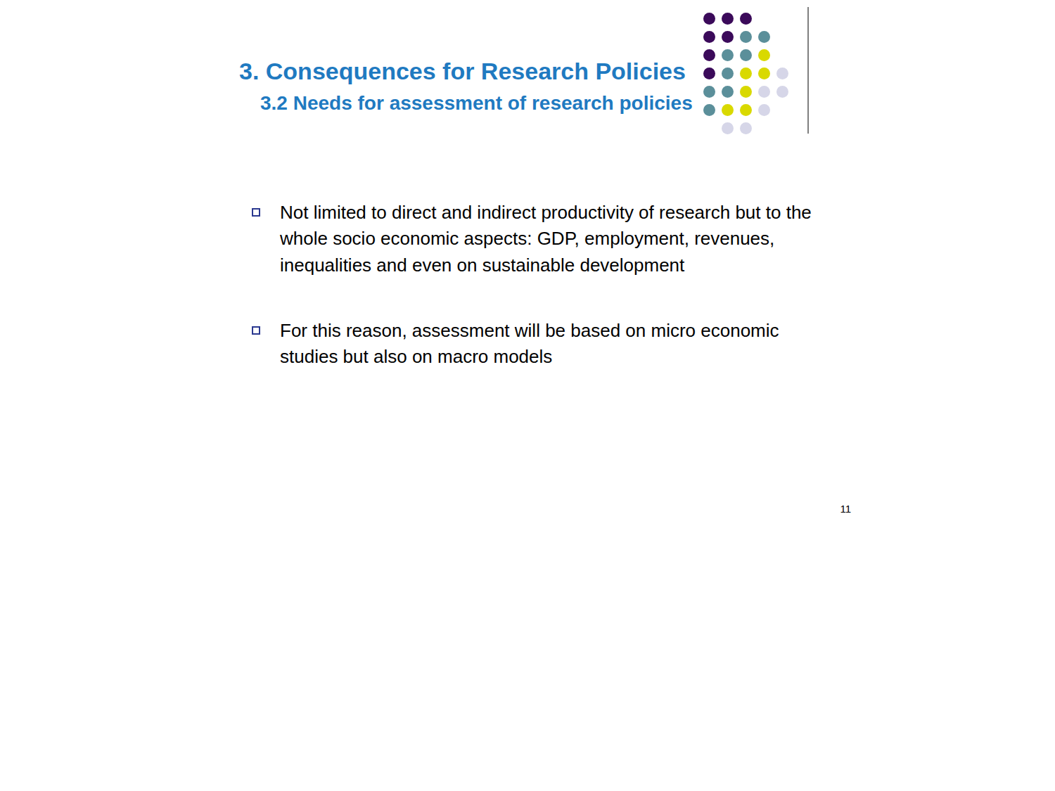3. Consequences for Research Policies
3.2 Needs for assessment of research policies
Not limited to direct and indirect productivity of research but to the whole socio economic aspects: GDP, employment, revenues, inequalities and even on sustainable development
For this reason, assessment will be based on micro economic studies but also on macro models
11